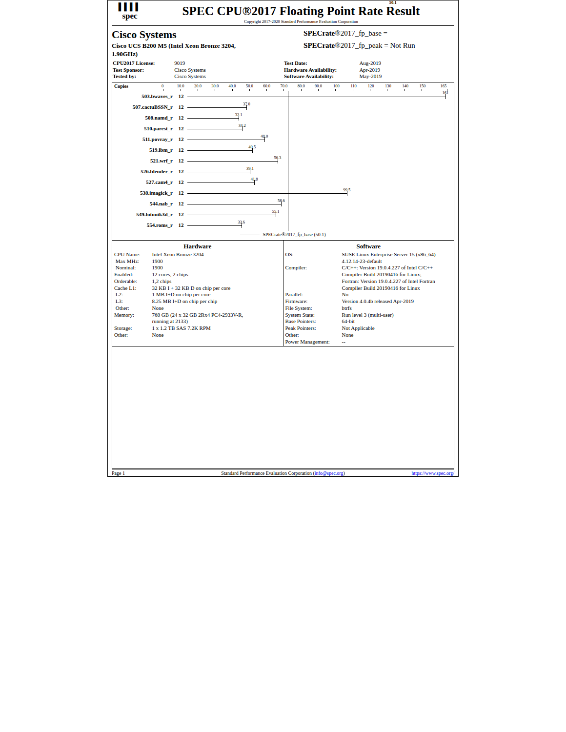▌▌▌▌
spec
SPEC CPU®2017 Floating Point Rate Result
Copyright 2017-2020 Standard Performance Evaluation Corporation
Cisco Systems
Cisco UCS B200 M5 (Intel Xeon Bronze 3204,
1.90GHz)
SPECrate®2017_fp_base = 50.1
SPECrate®2017_fp_peak = Not Run
| CPU2017 License: | 9019 | Test Date: | Aug-2019 |
| Test Sponsor: | Cisco Systems | Hardware Availability: | Apr-2019 |
| Tested by: | Cisco Systems | Software Availability: | May-2019 |
Copies
0
10.0
20.0
30.0
40.0
50.0
60.0
70.0
80.0
90.0
100
110
120
130
140
150
165
503.bwaves_r
12
161
507.cactuBSSN_r
12
37.0
508.namd_r
12
32.1
510.parest_r
12
34.2
511.povray_r
12
48.0
519.lbm_r
12
40.5
521.wrf_r
12
56.3
526.blender_r
12
39.1
527.cam4_r
12
41.8
538.imagick_r
12
99.5
544.nab_r
12
58.6
549.fotonik3d_r
12
55.1
554.roms_r
12
33.6
SPECrate®2017_fp_base (50.1)
Hardware
| CPU Name: | Intel Xeon Bronze 3204 |
| Max MHz: | 1900 |
| Nominal: | 1900 |
| Enabled: | 12 cores, 2 chips |
| Orderable: | 1,2 chips |
| Cache L1: | 32 KB I + 32 KB D on chip per core |
| L2: | 1 MB I+D on chip per core |
| L3: | 8.25 MB I+D on chip per chip |
| Other: | None |
| Memory: | 768 GB (24 x 32 GB 2Rx4 PC4-2933V-R, running at 2133) |
| Storage: | 1 x 1.2 TB SAS 7.2K RPM |
| Other: | None |
Software
| OS: | SUSE Linux Enterprise Server 15 (x86_64) 4.12.14-23-default |
| Compiler: | C/C++: Version 19.0.4.227 of Intel C/C++ Compiler Build 20190416 for Linux; Fortran: Version 19.0.4.227 of Intel Fortran Compiler Build 20190416 for Linux |
| Parallel: | No |
| Firmware: | Version 4.0.4b released Apr-2019 |
| File System: | btrfs |
| System State: | Run level 3 (multi-user) |
| Base Pointers: | 64-bit |
| Peak Pointers: | Not Applicable |
| Other: | None |
| Power Management: | -- |
Page 1
Standard Performance Evaluation Corporation (info@spec.org)
https://www.spec.org/